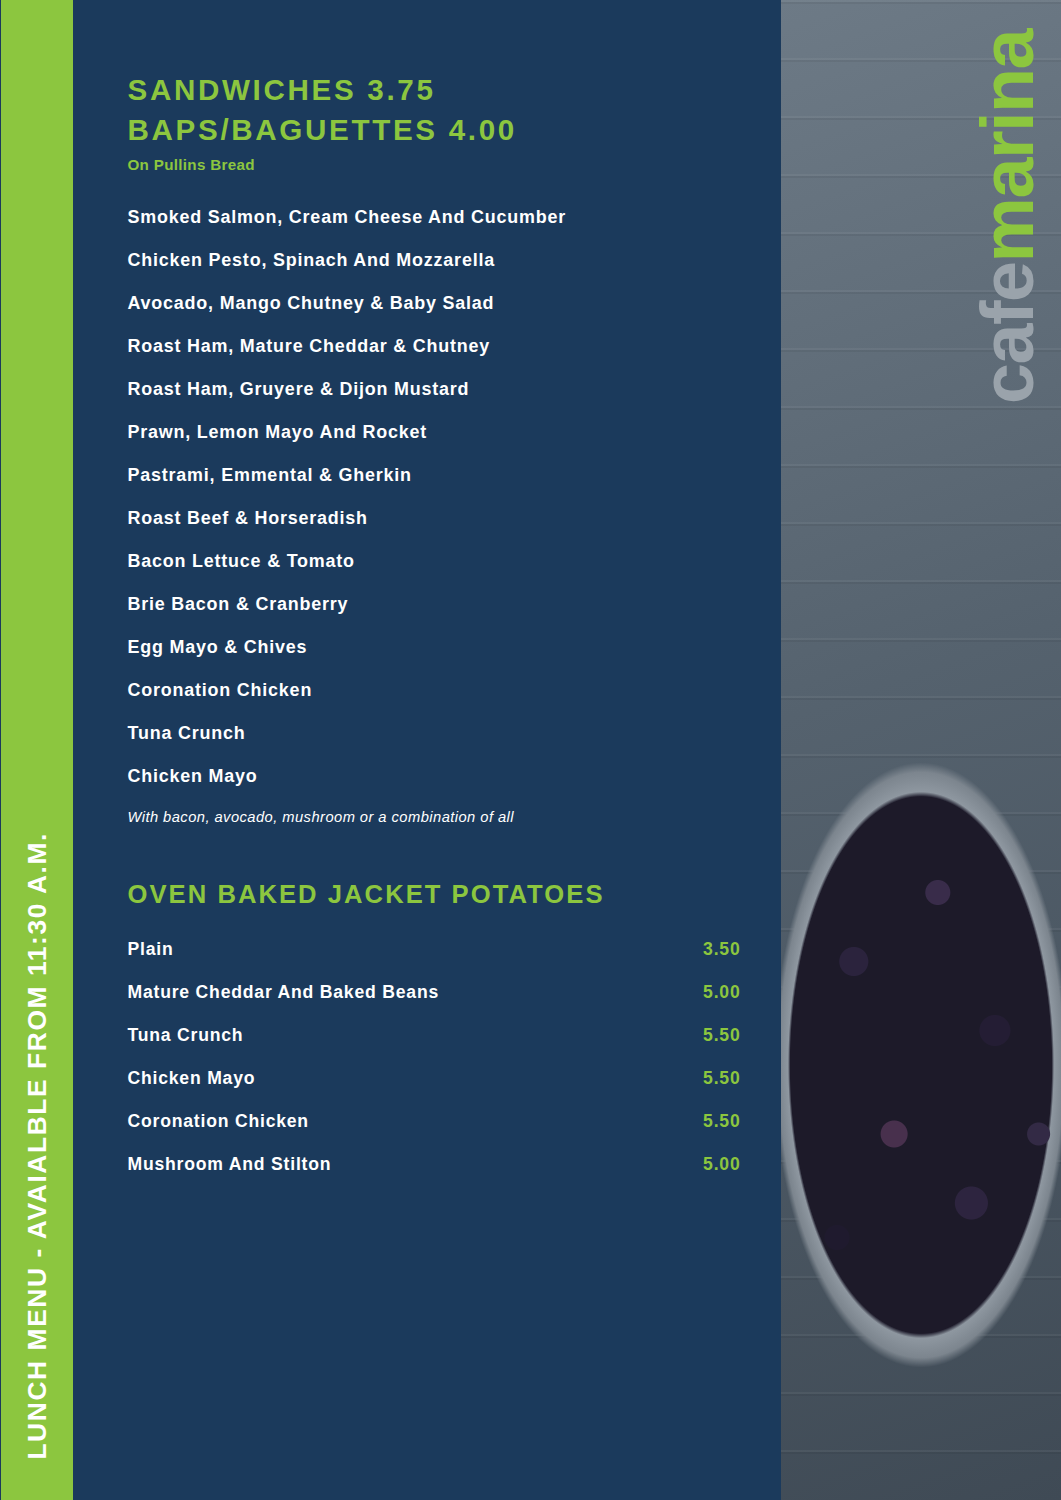LUNCH MENU - AVAIALBLE FROM 11:30 A.M.
Sandwiches 3.75
Baps/Baguettes 4.00
On Pullins Bread
Smoked Salmon, Cream Cheese And Cucumber
Chicken Pesto, Spinach And Mozzarella
Avocado, Mango Chutney & Baby Salad
Roast Ham, Mature Cheddar & Chutney
Roast Ham, Gruyere & Dijon Mustard
Prawn, Lemon Mayo And Rocket
Pastrami, Emmental & Gherkin
Roast Beef & Horseradish
Bacon Lettuce & Tomato
Brie Bacon & Cranberry
Egg Mayo & Chives
Coronation Chicken
Tuna Crunch
Chicken Mayo
With bacon, avocado, mushroom or a combination of all
Oven Baked Jacket Potatoes
| Plain | 3.50 |
| Mature Cheddar And Baked Beans | 5.00 |
| Tuna Crunch | 5.50 |
| Chicken Mayo | 5.50 |
| Coronation Chicken | 5.50 |
| Mushroom And Stilton | 5.00 |
cafe marina